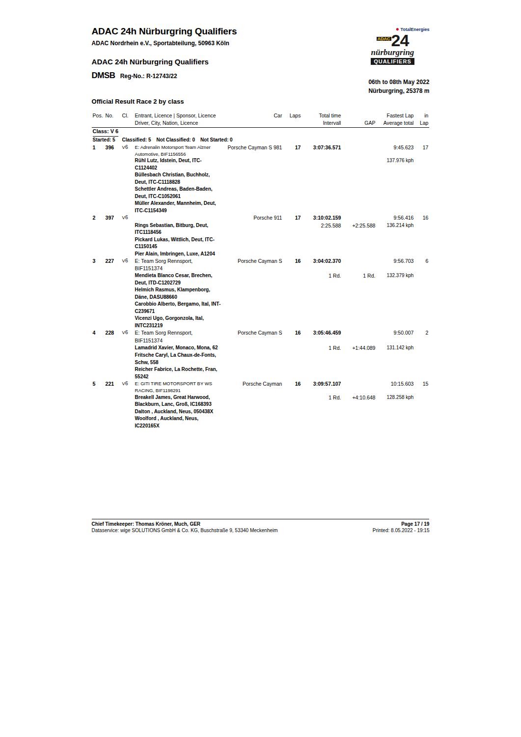ADAC 24h Nürburgring Qualifiers
ADAC Nordrhein e.V., Sportabteilung, 50963 Köln
ADAC 24h Nürburgring Qualifiers
DMSB Reg-No.: R-12743/22
● TotalEnergies
ADAC24
nürburgring
QUALIFIERS
06th to 08th May 2022
Nürburgring, 25378 m
Official Result Race 2 by class
| Pos. | No. | Cl. | Entrant, Licence / Sponsor, Licence | Car | Laps | Total time | | Fastest Lap | in |
| --- | --- | --- | --- | --- | --- | --- | --- | --- | --- |
| | | | Driver, City, Nation, Licence | | | Intervall | GAP | Average total | Lap |
| Class: V 6 |
| Started: 5 | Classified: 5 Not Classified: 0 Not Started: 0 |
| 1 | 396 | V 6 | E: Adrenalin Motorsport Team Alzner Automotive, BIF1156556 | Porsche Cayman S 981 | 17 | 3:07:36.571 | | 9:45.623 | 17 |
| | | | Rühl Lutz, Idstein, Deut, ITC-C1124402 | | | | | 137.976 kph | |
| | | | Büllesbach Christian, Buchholz, Deut, ITC-C1118828 | | | | | | |
| | | | Schettler Andreas, Baden-Baden, Deut, ITC-C1052061 | | | | | | |
| | | | Müller Alexander, Mannheim, Deut, ITC-C1154349 | | | | | | |
| 2 | 397 | V 6 | | Porsche 911 | 17 | 3:10:02.159 | | 9:56.416 | 16 |
| | | | Rings Sebastian, Bitburg, Deut, ITC1118456 | | | 2:25.588 | +2:25.588 | 136.214 kph | |
| | | | Pickard Lukas, Wittlich, Deut, ITC-C1150145 | | | | | | |
| | | | Pier Alain, Imbringen, Luxe, A1204 | | | | | | |
| 3 | 227 | V 6 | E: Team Sorg Rennsport, BIF1151374 | Porsche Cayman S | 16 | 3:04:02.370 | | 9:56.703 | 6 |
| | | | Mendieta Blanco Cesar, Brechen, Deut, ITD-C1202729 | | | 1 Rd. | 1 Rd. | 132.379 kph | |
| | | | Helmich Rasmus, Klampenborg, Däne, DASU88660 | | | | | | |
| | | | Carobbio Alberto, Bergamo, Ital, INT-C239671 | | | | | | |
| | | | Vicenzi Ugo, Gorgonzola, Ital, INTC231219 | | | | | | |
| 4 | 228 | V 6 | E: Team Sorg Rennsport, BIF1151374 | Porsche Cayman S | 16 | 3:05:46.459 | | 9:50.007 | 2 |
| | | | Lamadrid Xavier, Monaco, Mona, 62 | | | 1 Rd. | +1:44.089 | 131.142 kph | |
| | | | Fritsche Caryl, La Chaux-de-Fonts, Schw, 558 | | | | | | |
| | | | Reicher Fabrice, La Rochette, Fran, 55242 | | | | | | |
| 5 | 221 | V 6 | E: GITI TIRE MOTORSPORT BY WS RACING, BIF1198291 | Porsche Cayman | 16 | 3:09:57.107 | | 10:15.603 | 15 |
| | | | Breakell James, Great Harwood, Blackburn, Lanc, Groß, IC168393 | | | 1 Rd. | +4:10.648 | 128.258 kph | |
| | | | Dalton , Auckland, Neus, 050438X | | | | | | |
| | | | Woolford , Auckland, Neus, IC220165X | | | | | | |
Chief Timekeeper: Thomas Kröner, Much, GER Page 17 / 19
Dataservice: wige SOLUTIONS GmbH & Co. KG, Buschstraße 9, 53340 Meckenheim Printed: 8.05.2022 - 19:15